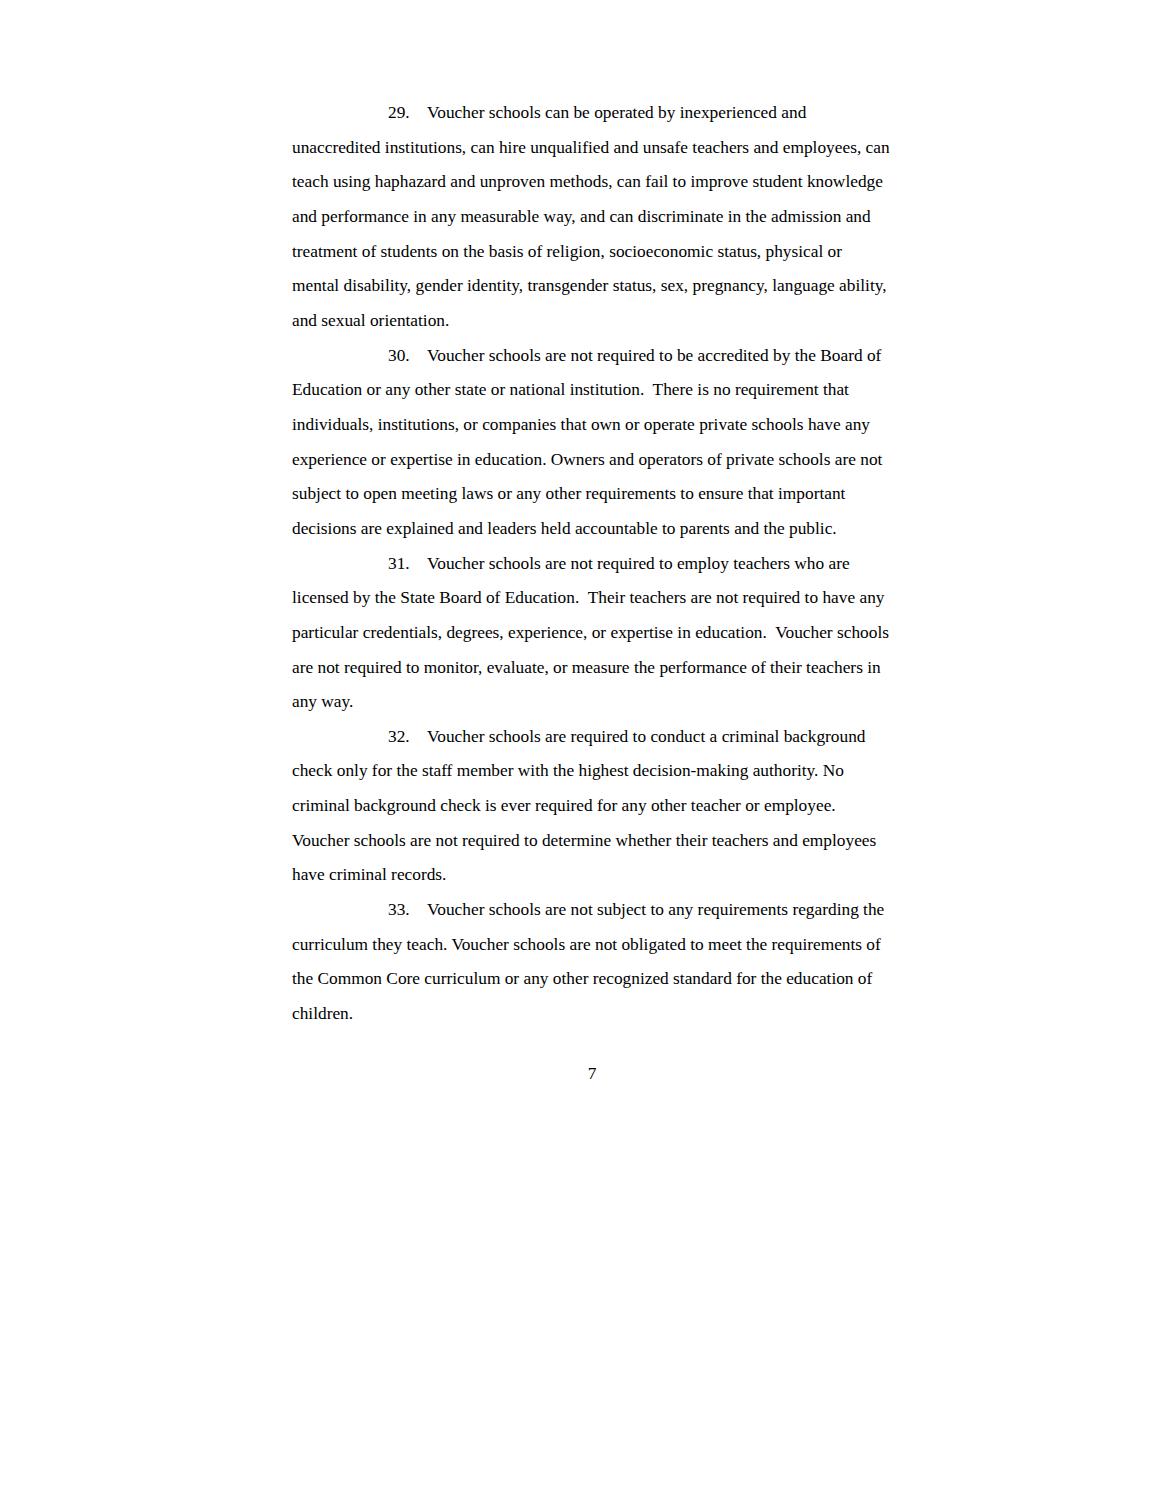29. Voucher schools can be operated by inexperienced and unaccredited institutions, can hire unqualified and unsafe teachers and employees, can teach using haphazard and unproven methods, can fail to improve student knowledge and performance in any measurable way, and can discriminate in the admission and treatment of students on the basis of religion, socioeconomic status, physical or mental disability, gender identity, transgender status, sex, pregnancy, language ability, and sexual orientation.
30. Voucher schools are not required to be accredited by the Board of Education or any other state or national institution. There is no requirement that individuals, institutions, or companies that own or operate private schools have any experience or expertise in education. Owners and operators of private schools are not subject to open meeting laws or any other requirements to ensure that important decisions are explained and leaders held accountable to parents and the public.
31. Voucher schools are not required to employ teachers who are licensed by the State Board of Education. Their teachers are not required to have any particular credentials, degrees, experience, or expertise in education. Voucher schools are not required to monitor, evaluate, or measure the performance of their teachers in any way.
32. Voucher schools are required to conduct a criminal background check only for the staff member with the highest decision-making authority. No criminal background check is ever required for any other teacher or employee. Voucher schools are not required to determine whether their teachers and employees have criminal records.
33. Voucher schools are not subject to any requirements regarding the curriculum they teach. Voucher schools are not obligated to meet the requirements of the Common Core curriculum or any other recognized standard for the education of children.
7